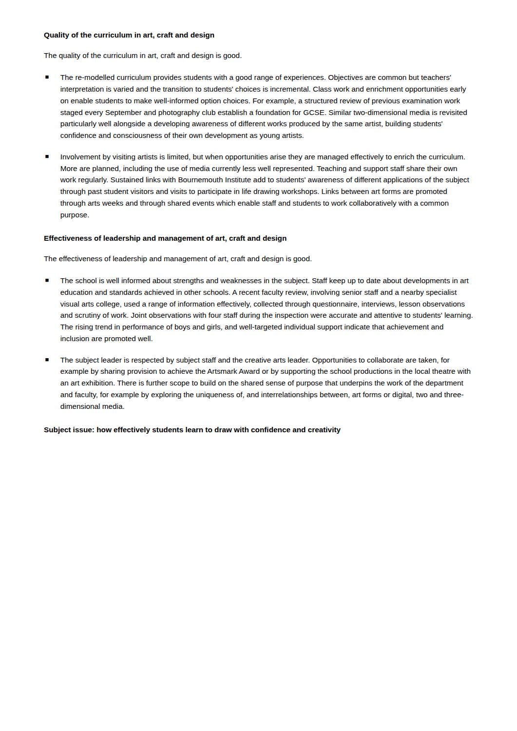Quality of the curriculum in art, craft and design
The quality of the curriculum in art, craft and design is good.
The re-modelled curriculum provides students with a good range of experiences. Objectives are common but teachers' interpretation is varied and the transition to students' choices is incremental. Class work and enrichment opportunities early on enable students to make well-informed option choices. For example, a structured review of previous examination work staged every September and photography club establish a foundation for GCSE. Similar two-dimensional media is revisited particularly well alongside a developing awareness of different works produced by the same artist, building students' confidence and consciousness of their own development as young artists.
Involvement by visiting artists is limited, but when opportunities arise they are managed effectively to enrich the curriculum. More are planned, including the use of media currently less well represented. Teaching and support staff share their own work regularly. Sustained links with Bournemouth Institute add to students' awareness of different applications of the subject through past student visitors and visits to participate in life drawing workshops. Links between art forms are promoted through arts weeks and through shared events which enable staff and students to work collaboratively with a common purpose.
Effectiveness of leadership and management of art, craft and design
The effectiveness of leadership and management of art, craft and design is good.
The school is well informed about strengths and weaknesses in the subject. Staff keep up to date about developments in art education and standards achieved in other schools. A recent faculty review, involving senior staff and a nearby specialist visual arts college, used a range of information effectively, collected through questionnaire, interviews, lesson observations and scrutiny of work. Joint observations with four staff during the inspection were accurate and attentive to students' learning. The rising trend in performance of boys and girls, and well-targeted individual support indicate that achievement and inclusion are promoted well.
The subject leader is respected by subject staff and the creative arts leader. Opportunities to collaborate are taken, for example by sharing provision to achieve the Artsmark Award or by supporting the school productions in the local theatre with an art exhibition. There is further scope to build on the shared sense of purpose that underpins the work of the department and faculty, for example by exploring the uniqueness of, and interrelationships between, art forms or digital, two and three-dimensional media.
Subject issue: how effectively students learn to draw with confidence and creativity